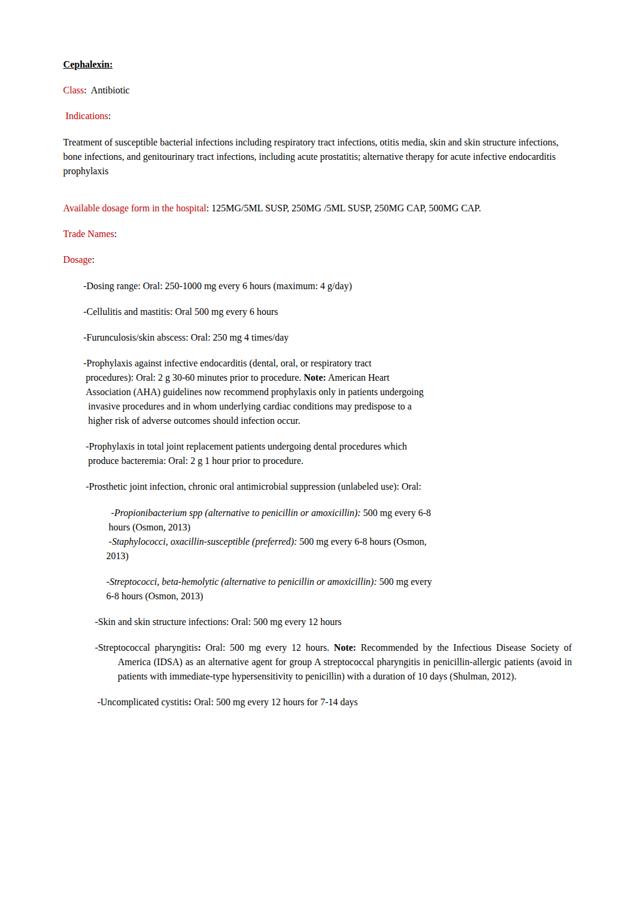Cephalexin:
Class: Antibiotic
Indications:
Treatment of susceptible bacterial infections including respiratory tract infections, otitis media, skin and skin structure infections, bone infections, and genitourinary tract infections, including acute prostatitis; alternative therapy for acute infective endocarditis prophylaxis
Available dosage form in the hospital: 125MG/5ML SUSP, 250MG /5ML SUSP, 250MG CAP, 500MG CAP.
Trade Names:
Dosage:
-Dosing range: Oral: 250-1000 mg every 6 hours (maximum: 4 g/day)
-Cellulitis and mastitis: Oral 500 mg every 6 hours
-Furunculosis/skin abscess: Oral: 250 mg 4 times/day
-Prophylaxis against infective endocarditis (dental, oral, or respiratory tract
procedures): Oral: 2 g 30-60 minutes prior to procedure. Note: American Heart
Association (AHA) guidelines now recommend prophylaxis only in patients undergoing
invasive procedures and in whom underlying cardiac conditions may predispose to a
higher risk of adverse outcomes should infection occur.
-Prophylaxis in total joint replacement patients undergoing dental procedures which
produce bacteremia: Oral: 2 g 1 hour prior to procedure.
-Prosthetic joint infection, chronic oral antimicrobial suppression (unlabeled use): Oral:
-Propionibacterium spp (alternative to penicillin or amoxicillin): 500 mg every 6-8
hours (Osmon, 2013)
-Staphylococci, oxacillin-susceptible (preferred): 500 mg every 6-8 hours (Osmon,
2013)
-Streptococci, beta-hemolytic (alternative to penicillin or amoxicillin): 500 mg every
6-8 hours (Osmon, 2013)
-Skin and skin structure infections: Oral: 500 mg every 12 hours
-Streptococcal pharyngitis: Oral: 500 mg every 12 hours. Note: Recommended by the Infectious Disease Society of America (IDSA) as an alternative agent for group A streptococcal pharyngitis in penicillin-allergic patients (avoid in patients with immediate-type hypersensitivity to penicillin) with a duration of 10 days (Shulman, 2012).
-Uncomplicated cystitis: Oral: 500 mg every 12 hours for 7-14 days